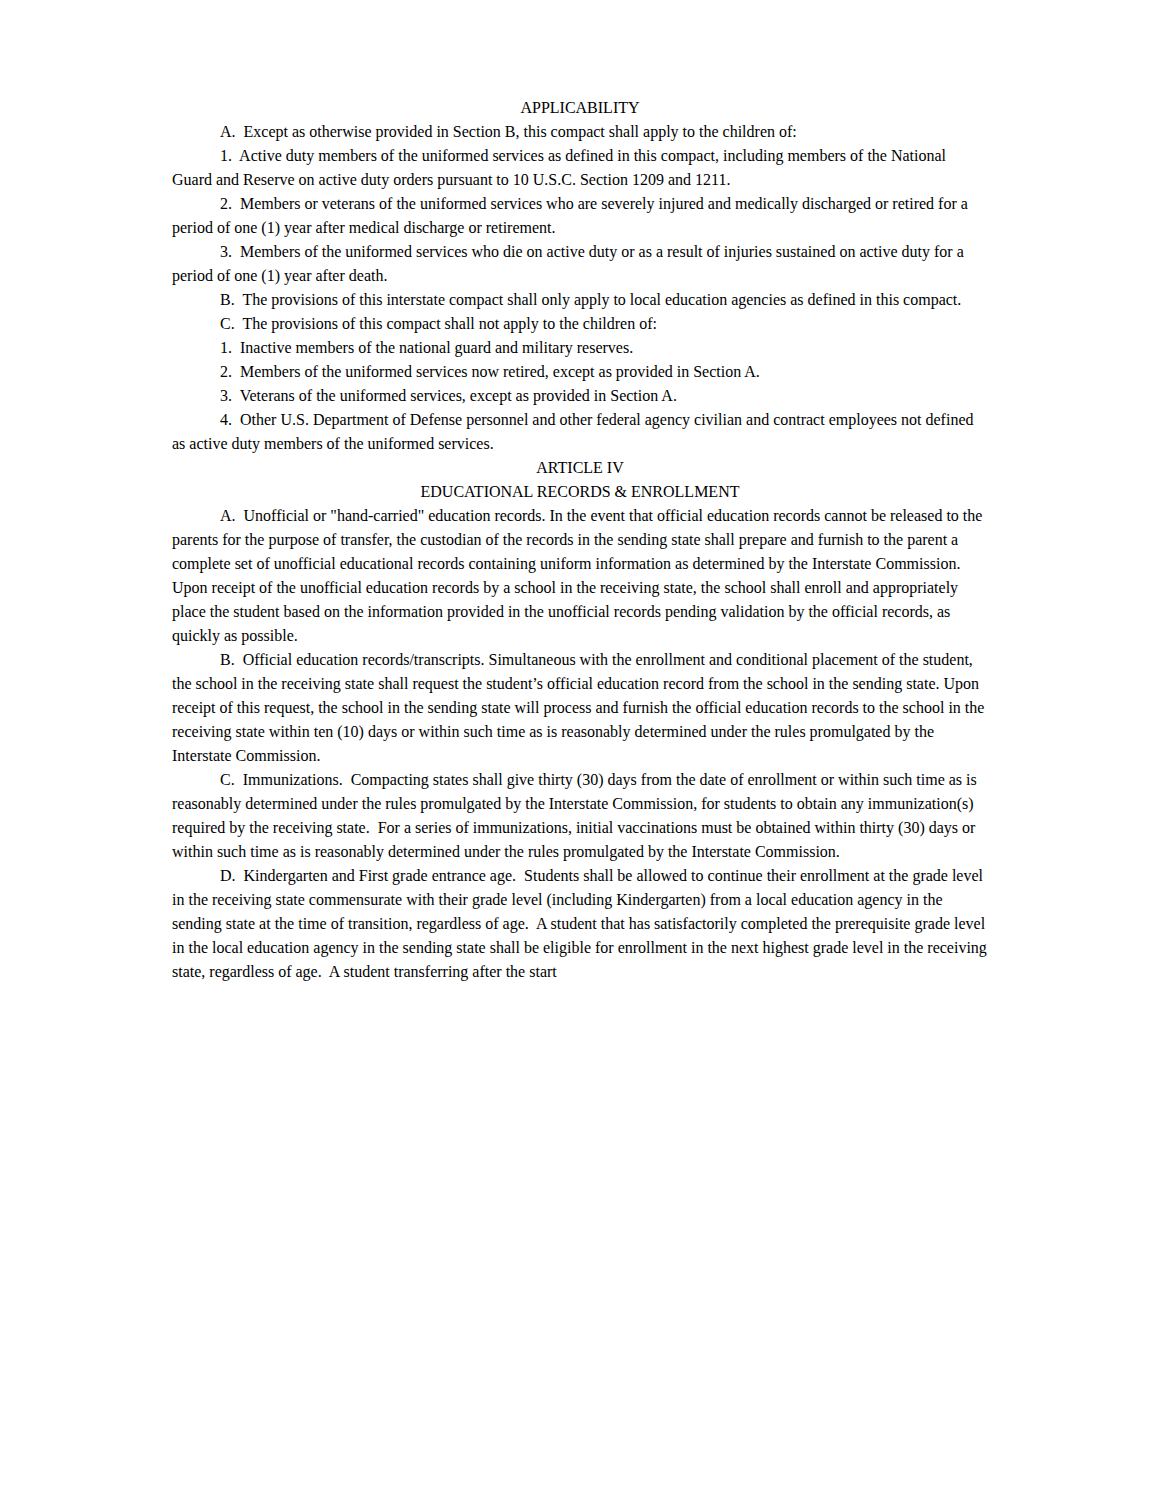APPLICABILITY
A. Except as otherwise provided in Section B, this compact shall apply to the children of:
1. Active duty members of the uniformed services as defined in this compact, including members of the National Guard and Reserve on active duty orders pursuant to 10 U.S.C. Section 1209 and 1211.
2. Members or veterans of the uniformed services who are severely injured and medically discharged or retired for a period of one (1) year after medical discharge or retirement.
3. Members of the uniformed services who die on active duty or as a result of injuries sustained on active duty for a period of one (1) year after death.
B. The provisions of this interstate compact shall only apply to local education agencies as defined in this compact.
C. The provisions of this compact shall not apply to the children of:
1. Inactive members of the national guard and military reserves.
2. Members of the uniformed services now retired, except as provided in Section A.
3. Veterans of the uniformed services, except as provided in Section A.
4. Other U.S. Department of Defense personnel and other federal agency civilian and contract employees not defined as active duty members of the uniformed services.
ARTICLE IV
EDUCATIONAL RECORDS & ENROLLMENT
A. Unofficial or "hand-carried" education records. In the event that official education records cannot be released to the parents for the purpose of transfer, the custodian of the records in the sending state shall prepare and furnish to the parent a complete set of unofficial educational records containing uniform information as determined by the Interstate Commission. Upon receipt of the unofficial education records by a school in the receiving state, the school shall enroll and appropriately place the student based on the information provided in the unofficial records pending validation by the official records, as quickly as possible.
B. Official education records/transcripts. Simultaneous with the enrollment and conditional placement of the student, the school in the receiving state shall request the student’s official education record from the school in the sending state. Upon receipt of this request, the school in the sending state will process and furnish the official education records to the school in the receiving state within ten (10) days or within such time as is reasonably determined under the rules promulgated by the Interstate Commission.
C. Immunizations. Compacting states shall give thirty (30) days from the date of enrollment or within such time as is reasonably determined under the rules promulgated by the Interstate Commission, for students to obtain any immunization(s) required by the receiving state. For a series of immunizations, initial vaccinations must be obtained within thirty (30) days or within such time as is reasonably determined under the rules promulgated by the Interstate Commission.
D. Kindergarten and First grade entrance age. Students shall be allowed to continue their enrollment at the grade level in the receiving state commensurate with their grade level (including Kindergarten) from a local education agency in the sending state at the time of transition, regardless of age. A student that has satisfactorily completed the prerequisite grade level in the local education agency in the sending state shall be eligible for enrollment in the next highest grade level in the receiving state, regardless of age. A student transferring after the start